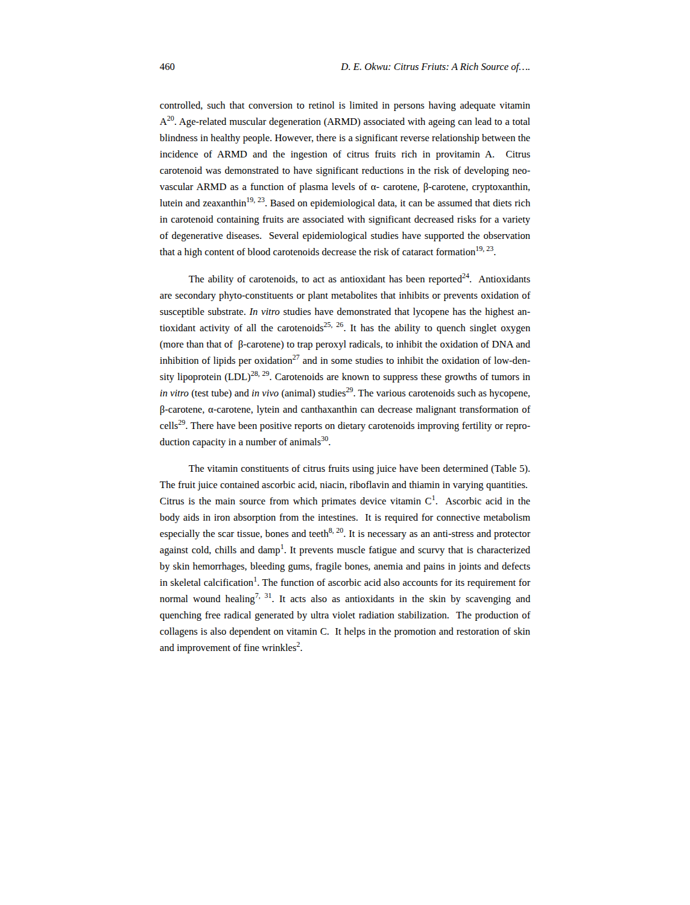460 D. E. Okwu: Citrus Friuts: A Rich Source of….
controlled, such that conversion to retinol is limited in persons having adequate vitamin A20. Age-related muscular degeneration (ARMD) associated with ageing can lead to a total blindness in healthy people. However, there is a significant reverse relationship between the incidence of ARMD and the ingestion of citrus fruits rich in provitamin A. Citrus carotenoid was demonstrated to have significant reductions in the risk of developing neo-vascular ARMD as a function of plasma levels of α- carotene, β-carotene, cryptoxanthin, lutein and zeaxanthin19, 23. Based on epidemiological data, it can be assumed that diets rich in carotenoid containing fruits are associated with significant decreased risks for a variety of degenerative diseases. Several epidemiological studies have supported the observation that a high content of blood carotenoids decrease the risk of cataract formation19, 23.
The ability of carotenoids, to act as antioxidant has been reported24. Antioxidants are secondary phyto-constituents or plant metabolites that inhibits or prevents oxidation of susceptible substrate. In vitro studies have demonstrated that lycopene has the highest antioxidant activity of all the carotenoids25, 26. It has the ability to quench singlet oxygen (more than that of β-carotene) to trap peroxyl radicals, to inhibit the oxidation of DNA and inhibition of lipids per oxidation27 and in some studies to inhibit the oxidation of low-density lipoprotein (LDL)28, 29. Carotenoids are known to suppress these growths of tumors in in vitro (test tube) and in vivo (animal) studies29. The various carotenoids such as hycopene, β-carotene, α-carotene, lytein and canthaxanthin can decrease malignant transformation of cells29. There have been positive reports on dietary carotenoids improving fertility or reproduction capacity in a number of animals30.
The vitamin constituents of citrus fruits using juice have been determined (Table 5). The fruit juice contained ascorbic acid, niacin, riboflavin and thiamin in varying quantities. Citrus is the main source from which primates device vitamin C1. Ascorbic acid in the body aids in iron absorption from the intestines. It is required for connective metabolism especially the scar tissue, bones and teeth8, 20. It is necessary as an anti-stress and protector against cold, chills and damp1. It prevents muscle fatigue and scurvy that is characterized by skin hemorrhages, bleeding gums, fragile bones, anemia and pains in joints and defects in skeletal calcification1. The function of ascorbic acid also accounts for its requirement for normal wound healing7, 31. It acts also as antioxidants in the skin by scavenging and quenching free radical generated by ultra violet radiation stabilization. The production of collagens is also dependent on vitamin C. It helps in the promotion and restoration of skin and improvement of fine wrinkles2.